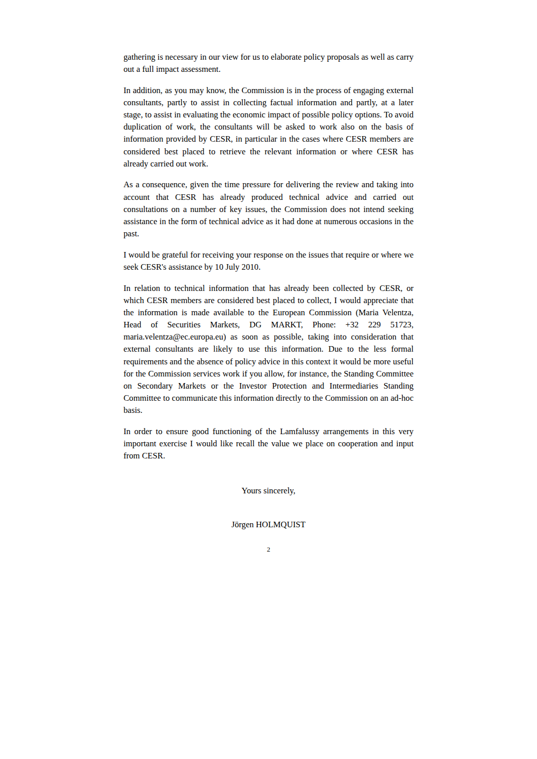gathering is necessary in our view for us to elaborate policy proposals as well as carry out a full impact assessment.
In addition, as you may know, the Commission is in the process of engaging external consultants, partly to assist in collecting factual information and partly, at a later stage, to assist in evaluating the economic impact of possible policy options. To avoid duplication of work, the consultants will be asked to work also on the basis of information provided by CESR, in particular in the cases where CESR members are considered best placed to retrieve the relevant information or where CESR has already carried out work.
As a consequence, given the time pressure for delivering the review and taking into account that CESR has already produced technical advice and carried out consultations on a number of key issues, the Commission does not intend seeking assistance in the form of technical advice as it had done at numerous occasions in the past.
I would be grateful for receiving your response on the issues that require or where we seek CESR's assistance by 10 July 2010.
In relation to technical information that has already been collected by CESR, or which CESR members are considered best placed to collect, I would appreciate that the information is made available to the European Commission (Maria Velentza, Head of Securities Markets, DG MARKT, Phone: +32 229 51723, maria.velentza@ec.europa.eu) as soon as possible, taking into consideration that external consultants are likely to use this information. Due to the less formal requirements and the absence of policy advice in this context it would be more useful for the Commission services work if you allow, for instance, the Standing Committee on Secondary Markets or the Investor Protection and Intermediaries Standing Committee to communicate this information directly to the Commission on an ad-hoc basis.
In order to ensure good functioning of the Lamfalussy arrangements in this very important exercise I would like recall the value we place on cooperation and input from CESR.
Yours sincerely,
Jörgen HOLMQUIST
2